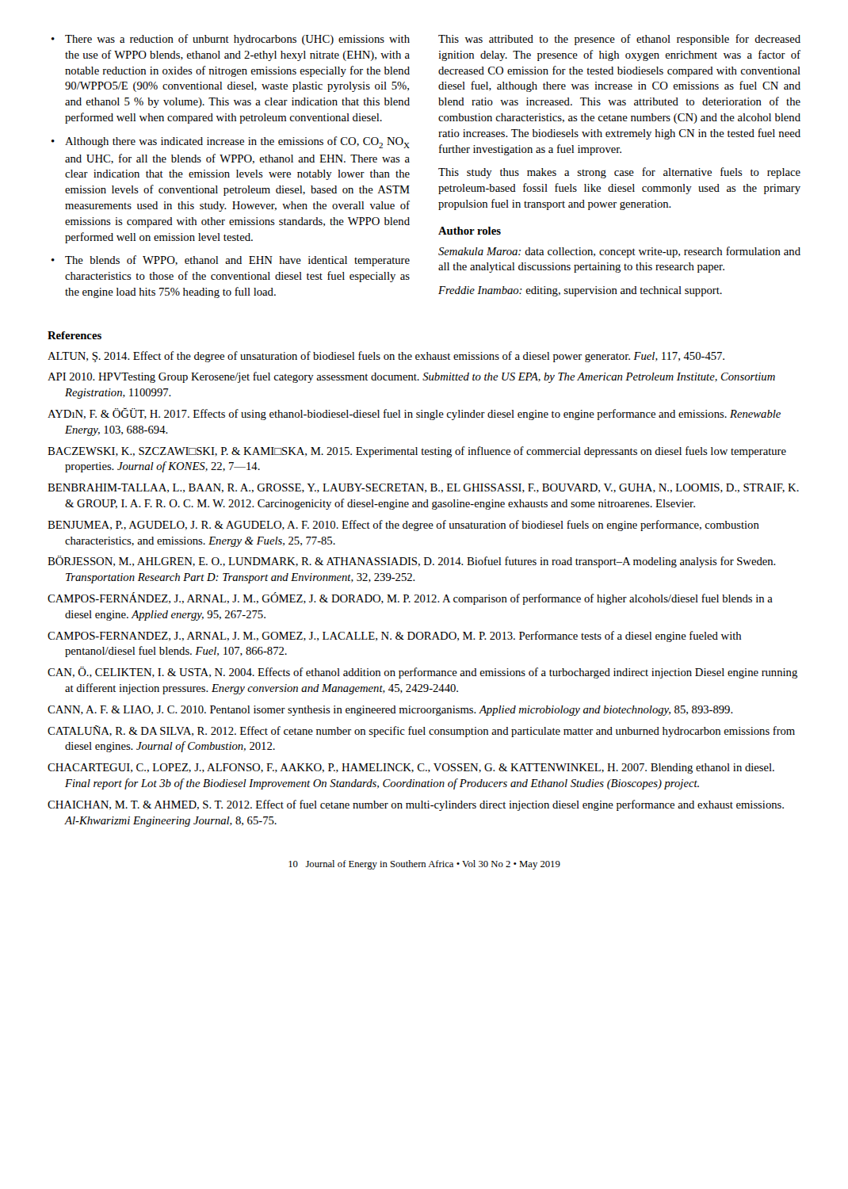There was a reduction of unburnt hydrocarbons (UHC) emissions with the use of WPPO blends, ethanol and 2-ethyl hexyl nitrate (EHN), with a notable reduction in oxides of nitrogen emissions especially for the blend 90/WPPO5/E (90% conventional diesel, waste plastic pyrolysis oil 5%, and ethanol 5 % by volume). This was a clear indication that this blend performed well when compared with petroleum conventional diesel.
Although there was indicated increase in the emissions of CO, CO2 NOX and UHC, for all the blends of WPPO, ethanol and EHN. There was a clear indication that the emission levels were notably lower than the emission levels of conventional petroleum diesel, based on the ASTM measurements used in this study. However, when the overall value of emissions is compared with other emissions standards, the WPPO blend performed well on emission level tested.
The blends of WPPO, ethanol and EHN have identical temperature characteristics to those of the conventional diesel test fuel especially as the engine load hits 75% heading to full load.
This was attributed to the presence of ethanol responsible for decreased ignition delay. The presence of high oxygen enrichment was a factor of decreased CO emission for the tested biodiesels compared with conventional diesel fuel, although there was increase in CO emissions as fuel CN and blend ratio was increased. This was attributed to deterioration of the combustion characteristics, as the cetane numbers (CN) and the alcohol blend ratio increases. The biodiesels with extremely high CN in the tested fuel need further investigation as a fuel improver.
This study thus makes a strong case for alternative fuels to replace petroleum-based fossil fuels like diesel commonly used as the primary propulsion fuel in transport and power generation.
Author roles
Semakula Maroa: data collection, concept write-up, research formulation and all the analytical discussions pertaining to this research paper.
Freddie Inambao: editing, supervision and technical support.
References
ALTUN, Ş. 2014. Effect of the degree of unsaturation of biodiesel fuels on the exhaust emissions of a diesel power generator. Fuel, 117, 450-457.
API 2010. HPVTesting Group Kerosene/jet fuel category assessment document. Submitted to the US EPA, by The American Petroleum Institute, Consortium Registration, 1100997.
AYDıN, F. & ÖĞÜT, H. 2017. Effects of using ethanol-biodiesel-diesel fuel in single cylinder diesel engine to engine performance and emissions. Renewable Energy, 103, 688-694.
BACZEWSKI, K., SZCZAWI□SKI, P. & KAMI□SKA, M. 2015. Experimental testing of influence of commercial depressants on diesel fuels low temperature properties. Journal of KONES, 22, 7—14.
BENBRAHIM-TALLAA, L., BAAN, R. A., GROSSE, Y., LAUBY-SECRETAN, B., EL GHISSASSI, F., BOUVARD, V., GUHA, N., LOOMIS, D., STRAIF, K. & GROUP, I. A. F. R. O. C. M. W. 2012. Carcinogenicity of diesel-engine and gasoline-engine exhausts and some nitroarenes. Elsevier.
BENJUMEA, P., AGUDELO, J. R. & AGUDELO, A. F. 2010. Effect of the degree of unsaturation of biodiesel fuels on engine performance, combustion characteristics, and emissions. Energy & Fuels, 25, 77-85.
BÖRJESSON, M., AHLGREN, E. O., LUNDMARK, R. & ATHANASSIADIS, D. 2014. Biofuel futures in road transport–A modeling analysis for Sweden. Transportation Research Part D: Transport and Environment, 32, 239-252.
CAMPOS-FERNÁNDEZ, J., ARNAL, J. M., GÓMEZ, J. & DORADO, M. P. 2012. A comparison of performance of higher alcohols/diesel fuel blends in a diesel engine. Applied energy, 95, 267-275.
CAMPOS-FERNANDEZ, J., ARNAL, J. M., GOMEZ, J., LACALLE, N. & DORADO, M. P. 2013. Performance tests of a diesel engine fueled with pentanol/diesel fuel blends. Fuel, 107, 866-872.
CAN, Ö., CELIKTEN, I. & USTA, N. 2004. Effects of ethanol addition on performance and emissions of a turbocharged indirect injection Diesel engine running at different injection pressures. Energy conversion and Management, 45, 2429-2440.
CANN, A. F. & LIAO, J. C. 2010. Pentanol isomer synthesis in engineered microorganisms. Applied microbiology and biotechnology, 85, 893-899.
CATALUÑA, R. & DA SILVA, R. 2012. Effect of cetane number on specific fuel consumption and particulate matter and unburned hydrocarbon emissions from diesel engines. Journal of Combustion, 2012.
CHACARTEGUI, C., LOPEZ, J., ALFONSO, F., AAKKO, P., HAMELINCK, C., VOSSEN, G. & KATTENWINKEL, H. 2007. Blending ethanol in diesel. Final report for Lot 3b of the Biodiesel Improvement On Standards, Coordination of Producers and Ethanol Studies (Bioscopes) project.
CHAICHAN, M. T. & AHMED, S. T. 2012. Effect of fuel cetane number on multi-cylinders direct injection diesel engine performance and exhaust emissions. Al-Khwarizmi Engineering Journal, 8, 65-75.
10 Journal of Energy in Southern Africa • Vol 30 No 2 • May 2019